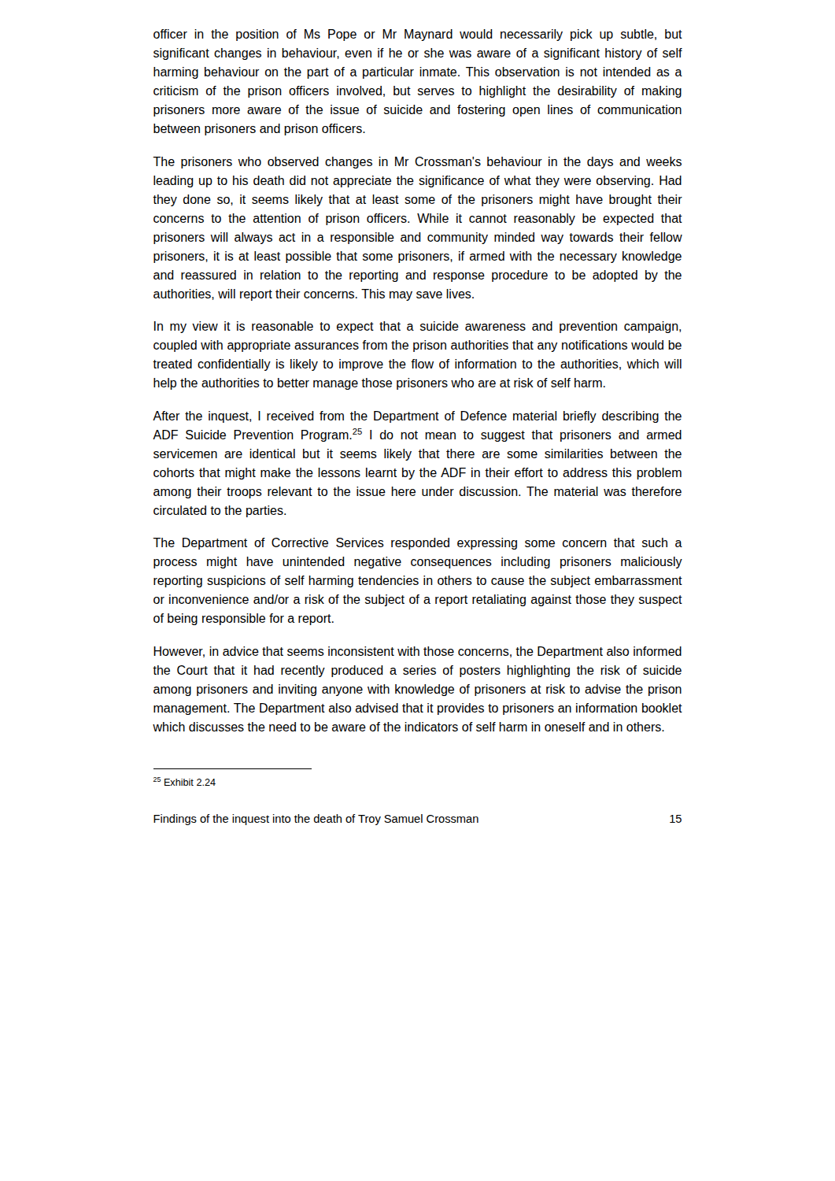officer in the position of Ms Pope or Mr Maynard would necessarily pick up subtle, but significant changes in behaviour, even if he or she was aware of a significant history of self harming behaviour on the part of a particular inmate. This observation is not intended as a criticism of the prison officers involved, but serves to highlight the desirability of making prisoners more aware of the issue of suicide and fostering open lines of communication between prisoners and prison officers.
The prisoners who observed changes in Mr Crossman's behaviour in the days and weeks leading up to his death did not appreciate the significance of what they were observing. Had they done so, it seems likely that at least some of the prisoners might have brought their concerns to the attention of prison officers. While it cannot reasonably be expected that prisoners will always act in a responsible and community minded way towards their fellow prisoners, it is at least possible that some prisoners, if armed with the necessary knowledge and reassured in relation to the reporting and response procedure to be adopted by the authorities, will report their concerns. This may save lives.
In my view it is reasonable to expect that a suicide awareness and prevention campaign, coupled with appropriate assurances from the prison authorities that any notifications would be treated confidentially is likely to improve the flow of information to the authorities, which will help the authorities to better manage those prisoners who are at risk of self harm.
After the inquest, I received from the Department of Defence material briefly describing the ADF Suicide Prevention Program.25 I do not mean to suggest that prisoners and armed servicemen are identical but it seems likely that there are some similarities between the cohorts that might make the lessons learnt by the ADF in their effort to address this problem among their troops relevant to the issue here under discussion. The material was therefore circulated to the parties.
The Department of Corrective Services responded expressing some concern that such a process might have unintended negative consequences including prisoners maliciously reporting suspicions of self harming tendencies in others to cause the subject embarrassment or inconvenience and/or a risk of the subject of a report retaliating against those they suspect of being responsible for a report.
However, in advice that seems inconsistent with those concerns, the Department also informed the Court that it had recently produced a series of posters highlighting the risk of suicide among prisoners and inviting anyone with knowledge of prisoners at risk to advise the prison management. The Department also advised that it provides to prisoners an information booklet which discusses the need to be aware of the indicators of self harm in oneself and in others.
25 Exhibit 2.24
Findings of the inquest into the death of Troy Samuel Crossman 15